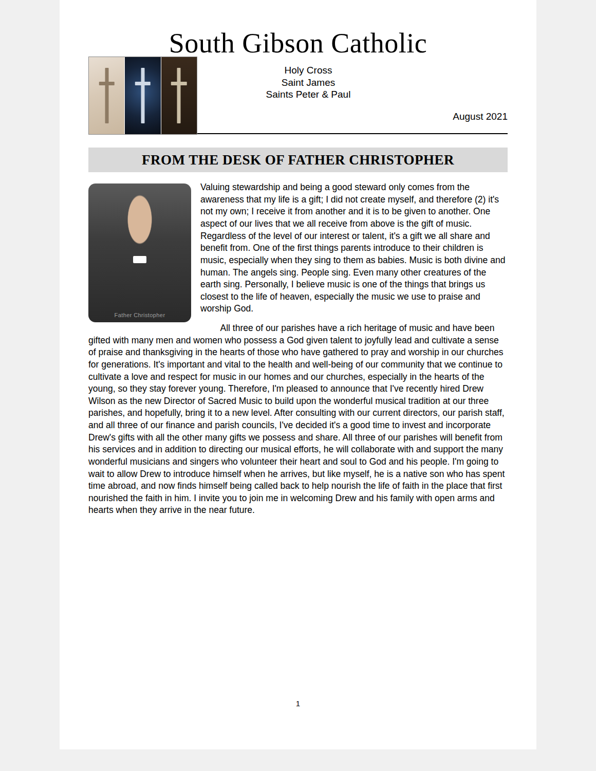South Gibson Catholic
Holy Cross
Saint James
Saints Peter & Paul
August 2021
From the Desk of Father Christopher
Father Christopher
Valuing stewardship and being a good steward only comes from the awareness that my life is a gift; I did not create myself, and therefore (2) it's not my own; I receive it from another and it is to be given to another. One aspect of our lives that we all receive from above is the gift of music. Regardless of the level of our interest or talent, it's a gift we all share and benefit from. One of the first things parents introduce to their children is music, especially when they sing to them as babies. Music is both divine and human. The angels sing. People sing. Even many other creatures of the earth sing. Personally, I believe music is one of the things that brings us closest to the life of heaven, especially the music we use to praise and worship God.
All three of our parishes have a rich heritage of music and have been gifted with many men and women who possess a God given talent to joyfully lead and cultivate a sense of praise and thanksgiving in the hearts of those who have gathered to pray and worship in our churches for generations. It's important and vital to the health and well-being of our community that we continue to cultivate a love and respect for music in our homes and our churches, especially in the hearts of the young, so they stay forever young. Therefore, I'm pleased to announce that I've recently hired Drew Wilson as the new Director of Sacred Music to build upon the wonderful musical tradition at our three parishes, and hopefully, bring it to a new level. After consulting with our current directors, our parish staff, and all three of our finance and parish councils, I've decided it's a good time to invest and incorporate Drew's gifts with all the other many gifts we possess and share. All three of our parishes will benefit from his services and in addition to directing our musical efforts, he will collaborate with and support the many wonderful musicians and singers who volunteer their heart and soul to God and his people. I'm going to wait to allow Drew to introduce himself when he arrives, but like myself, he is a native son who has spent time abroad, and now finds himself being called back to help nourish the life of faith in the place that first nourished the faith in him. I invite you to join me in welcoming Drew and his family with open arms and hearts when they arrive in the near future.
1